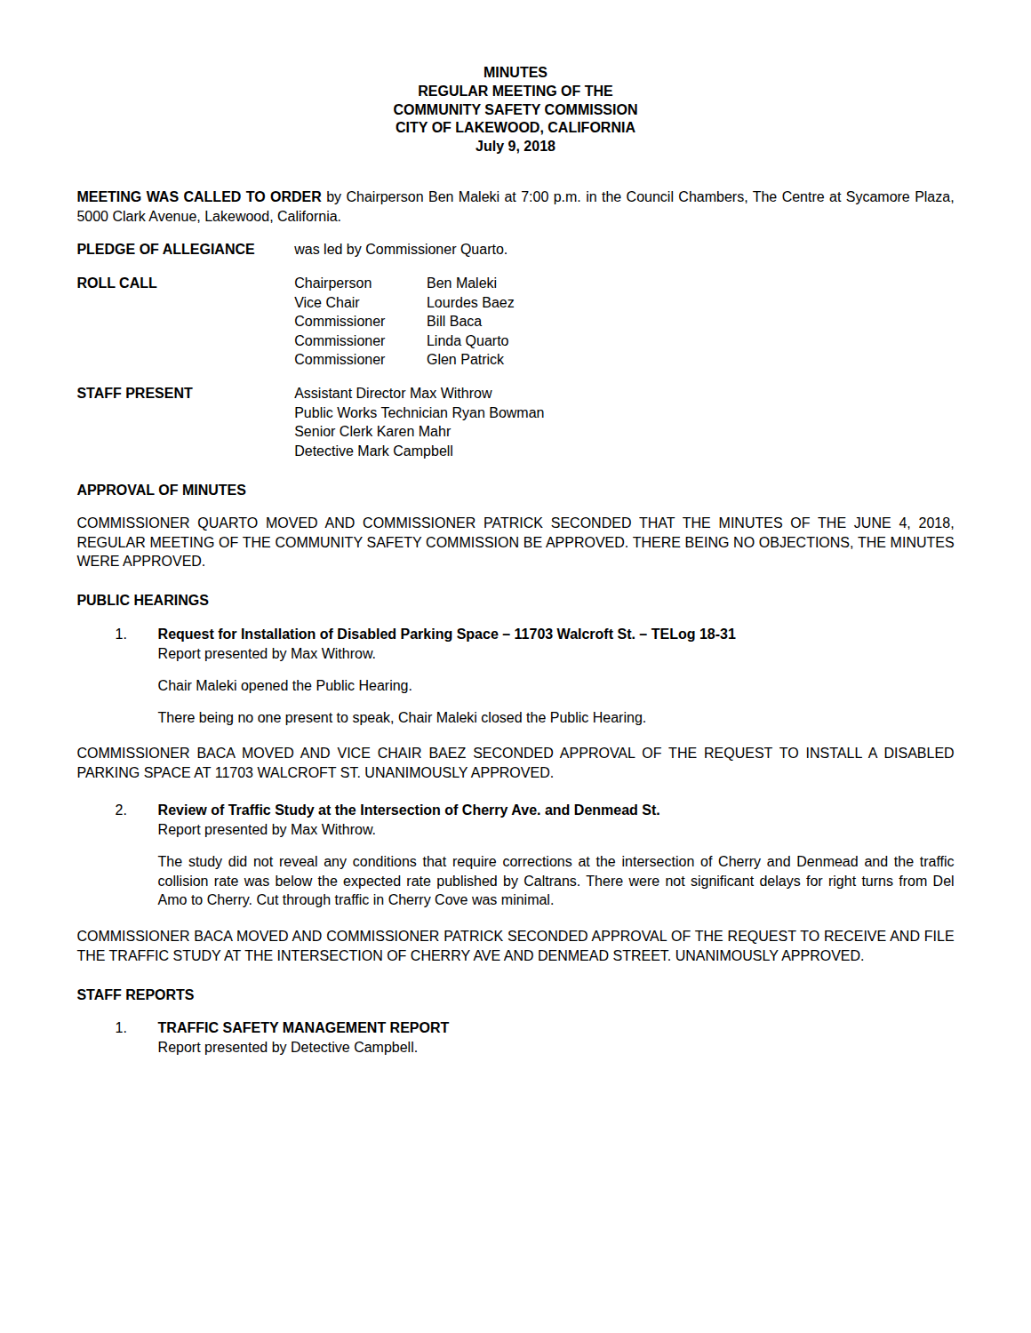MINUTES
REGULAR MEETING OF THE
COMMUNITY SAFETY COMMISSION
CITY OF LAKEWOOD, CALIFORNIA
July 9, 2018
MEETING WAS CALLED TO ORDER by Chairperson Ben Maleki at 7:00 p.m. in the Council Chambers, The Centre at Sycamore Plaza, 5000 Clark Avenue, Lakewood, California.
PLEDGE OF ALLEGIANCE
was led by Commissioner Quarto.
ROLL CALL
Chairperson Ben Maleki
Vice Chair Lourdes Baez
Commissioner Bill Baca
Commissioner Linda Quarto
Commissioner Glen Patrick
STAFF PRESENT
Assistant Director Max Withrow Public Works Technician Ryan Bowman Senior Clerk Karen Mahr Detective Mark Campbell
Approval of Minutes
Commissioner Quarto moved and Commissioner Patrick seconded that the minutes of the June 4, 2018, regular meeting of the Community Safety Commission be approved. There being no objections, the minutes were approved.
Public Hearings
1.
Request for Installation of Disabled Parking Space – 11703 Walcroft St. – TELog 18-31
Report presented by Max Withrow.
Chair Maleki opened the Public Hearing.
There being no one present to speak, Chair Maleki closed the Public Hearing.
Commissioner Baca moved and Vice Chair Baez seconded approval of the request to install a disabled parking space at 11703 Walcroft St. Unanimously approved.
2.
Review of Traffic Study at the Intersection of Cherry Ave. and Denmead St.
Report presented by Max Withrow.
The study did not reveal any conditions that require corrections at the intersection of Cherry and Denmead and the traffic collision rate was below the expected rate published by Caltrans. There were not significant delays for right turns from Del Amo to Cherry. Cut through traffic in Cherry Cove was minimal.
Commissioner Baca moved and Commissioner Patrick seconded approval of the request to receive and file the traffic study at the intersection of Cherry Ave and Denmead Street. Unanimously approved.
Staff Reports
1.
Traffic Safety Management Report
Report presented by Detective Campbell.